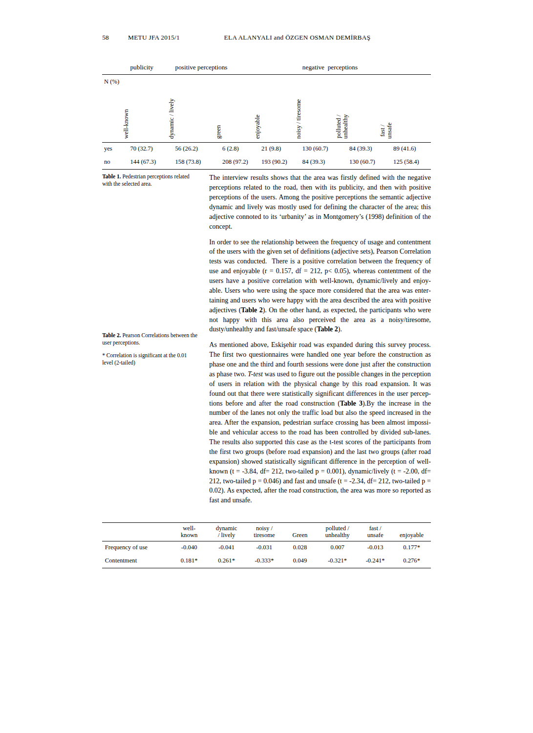58
METU JFA 2015/1
ELA ALANYALI and ÖZGEN OSMAN DEMİRBAŞ
| | publicity | positive perceptions | negative perceptions |
| N (%) | well-known | dynamic / lively | green | enjoyable | noisy / tiresome | polluted / unhealthy | fast / unsafe |
| yes | 70 (32.7) | 56 (26.2) | 6 (2.8) | 21 (9.8) | 130 (60.7) | 84 (39.3) | 89 (41.6) |
| no | 144 (67.3) | 158 (73.8) | 208 (97.2) | 193 (90.2) | 84 (39.3) | 130 (60.7) | 125 (58.4) |
Table 1. Pedestrian perceptions related with the selected area.
Table 2. Pearson Correlations between the user perceptions.
* Correlation is significant at the 0.01 level (2-tailed)
The interview results shows that the area was firstly defined with the negative perceptions related to the road, then with its publicity, and then with positive perceptions of the users. Among the positive perceptions the semantic adjective dynamic and lively was mostly used for defining the character of the area; this adjective connoted to its ‘urbanity’ as in Montgomery’s (1998) definition of the concept.
In order to see the relationship between the frequency of usage and contentment of the users with the given set of definitions (adjective sets), Pearson Correlation tests was conducted. There is a positive correlation between the frequency of use and enjoyable (r = 0.157, df = 212, p< 0.05), whereas contentment of the users have a positive correlation with well-known, dynamic/lively and enjoyable. Users who were using the space more considered that the area was entertaining and users who were happy with the area described the area with positive adjectives (Table 2). On the other hand, as expected, the participants who were not happy with this area also perceived the area as a noisy/tiresome, dusty/unhealthy and fast/unsafe space (Table 2).
As mentioned above, Eskişehir road was expanded during this survey process. The first two questionnaires were handled one year before the construction as phase one and the third and fourth sessions were done just after the construction as phase two. T-test was used to figure out the possible changes in the perception of users in relation with the physical change by this road expansion. It was found out that there were statistically significant differences in the user perceptions before and after the road construction (Table 3).By the increase in the number of the lanes not only the traffic load but also the speed increased in the area. After the expansion, pedestrian surface crossing has been almost impossible and vehicular access to the road has been controlled by divided sub-lanes. The results also supported this case as the t-test scores of the participants from the first two groups (before road expansion) and the last two groups (after road expansion) showed statistically significant difference in the perception of well-known (t = -3.84, df= 212, two-tailed p = 0.001), dynamic/lively (t = -2.00, df= 212, two-tailed p = 0.046) and fast and unsafe (t = -2.34, df= 212, two-tailed p = 0.02). As expected, after the road construction, the area was more so reported as fast and unsafe.
| | well- known | dynamic / lively | noisy / tiresome | Green | polluted / unhealthy | fast / unsafe | enjoyable |
| --- | --- | --- | --- | --- | --- | --- | --- |
| Frequency of use | -0.040 | -0.041 | -0.031 | 0.028 | 0.007 | -0.013 | 0.177* |
| Contentment | 0.181* | 0.261* | -0.333* | 0.049 | -0.321* | -0.241* | 0.276* |